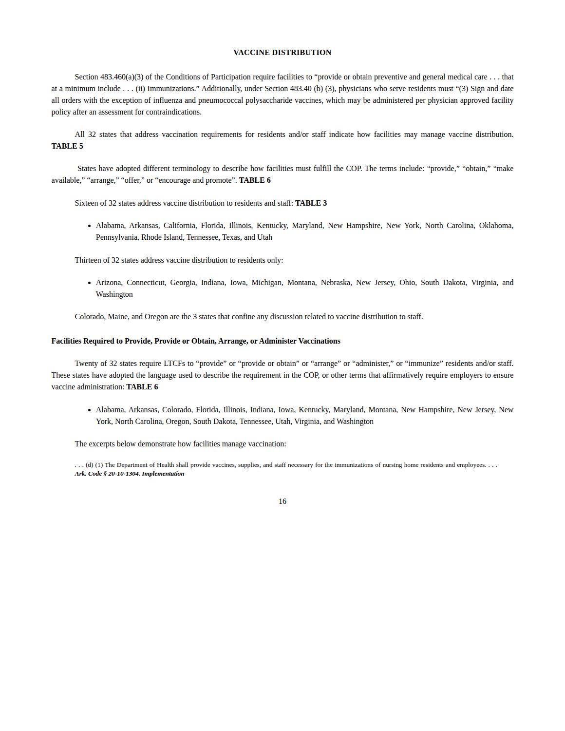VACCINE DISTRIBUTION
Section 483.460(a)(3) of the Conditions of Participation require facilities to “provide or obtain preventive and general medical care . . . that at a minimum include . . . (ii) Immunizations.” Additionally, under Section 483.40 (b) (3), physicians who serve residents must “(3) Sign and date all orders with the exception of influenza and pneumococcal polysaccharide vaccines, which may be administered per physician approved facility policy after an assessment for contraindications.
All 32 states that address vaccination requirements for residents and/or staff indicate how facilities may manage vaccine distribution. TABLE 5
States have adopted different terminology to describe how facilities must fulfill the COP. The terms include: “provide,” “obtain,” “make available,” “arrange,” “offer,” or “encourage and promote”. TABLE 6
Sixteen of 32 states address vaccine distribution to residents and staff: TABLE 3
Alabama, Arkansas, California, Florida, Illinois, Kentucky, Maryland, New Hampshire, New York, North Carolina, Oklahoma, Pennsylvania, Rhode Island, Tennessee, Texas, and Utah
Thirteen of 32 states address vaccine distribution to residents only:
Arizona, Connecticut, Georgia, Indiana, Iowa, Michigan, Montana, Nebraska, New Jersey, Ohio, South Dakota, Virginia, and Washington
Colorado, Maine, and Oregon are the 3 states that confine any discussion related to vaccine distribution to staff.
Facilities Required to Provide, Provide or Obtain, Arrange, or Administer Vaccinations
Twenty of 32 states require LTCFs to “provide” or “provide or obtain” or “arrange” or “administer,” or “immunize” residents and/or staff. These states have adopted the language used to describe the requirement in the COP, or other terms that affirmatively require employers to ensure vaccine administration: TABLE 6
Alabama, Arkansas, Colorado, Florida, Illinois, Indiana, Iowa, Kentucky, Maryland, Montana, New Hampshire, New Jersey, New York, North Carolina, Oregon, South Dakota, Tennessee, Utah, Virginia, and Washington
The excerpts below demonstrate how facilities manage vaccination:
. . . (d) (1) The Department of Health shall provide vaccines, supplies, and staff necessary for the immunizations of nursing home residents and employees. . . . Ark. Code § 20-10-1304. Implementation
16